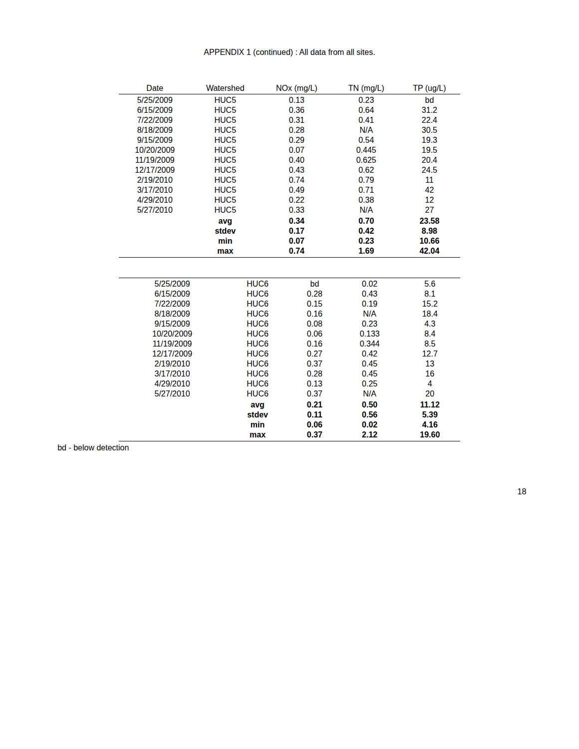APPENDIX 1 (continued) : All data from all sites.
| Date | Watershed | NOx (mg/L) | TN (mg/L) | TP (ug/L) |
| --- | --- | --- | --- | --- |
| 5/25/2009 | HUC5 | 0.13 | 0.23 | bd |
| 6/15/2009 | HUC5 | 0.36 | 0.64 | 31.2 |
| 7/22/2009 | HUC5 | 0.31 | 0.41 | 22.4 |
| 8/18/2009 | HUC5 | 0.28 | N/A | 30.5 |
| 9/15/2009 | HUC5 | 0.29 | 0.54 | 19.3 |
| 10/20/2009 | HUC5 | 0.07 | 0.445 | 19.5 |
| 11/19/2009 | HUC5 | 0.40 | 0.625 | 20.4 |
| 12/17/2009 | HUC5 | 0.43 | 0.62 | 24.5 |
| 2/19/2010 | HUC5 | 0.74 | 0.79 | 11 |
| 3/17/2010 | HUC5 | 0.49 | 0.71 | 42 |
| 4/29/2010 | HUC5 | 0.22 | 0.38 | 12 |
| 5/27/2010 | HUC5 | 0.33 | N/A | 27 |
| | avg | 0.34 | 0.70 | 23.58 |
| | stdev | 0.17 | 0.42 | 8.98 |
| | min | 0.07 | 0.23 | 10.66 |
| | max | 0.74 | 1.69 | 42.04 |
| 5/25/2009 | HUC6 | bd | 0.02 | 5.6 |
| 6/15/2009 | HUC6 | 0.28 | 0.43 | 8.1 |
| 7/22/2009 | HUC6 | 0.15 | 0.19 | 15.2 |
| 8/18/2009 | HUC6 | 0.16 | N/A | 18.4 |
| 9/15/2009 | HUC6 | 0.08 | 0.23 | 4.3 |
| 10/20/2009 | HUC6 | 0.06 | 0.133 | 8.4 |
| 11/19/2009 | HUC6 | 0.16 | 0.344 | 8.5 |
| 12/17/2009 | HUC6 | 0.27 | 0.42 | 12.7 |
| 2/19/2010 | HUC6 | 0.37 | 0.45 | 13 |
| 3/17/2010 | HUC6 | 0.28 | 0.45 | 16 |
| 4/29/2010 | HUC6 | 0.13 | 0.25 | 4 |
| 5/27/2010 | HUC6 | 0.37 | N/A | 20 |
| | avg | 0.21 | 0.50 | 11.12 |
| | stdev | 0.11 | 0.56 | 5.39 |
| | min | 0.06 | 0.02 | 4.16 |
| | max | 0.37 | 2.12 | 19.60 |
bd - below detection
18